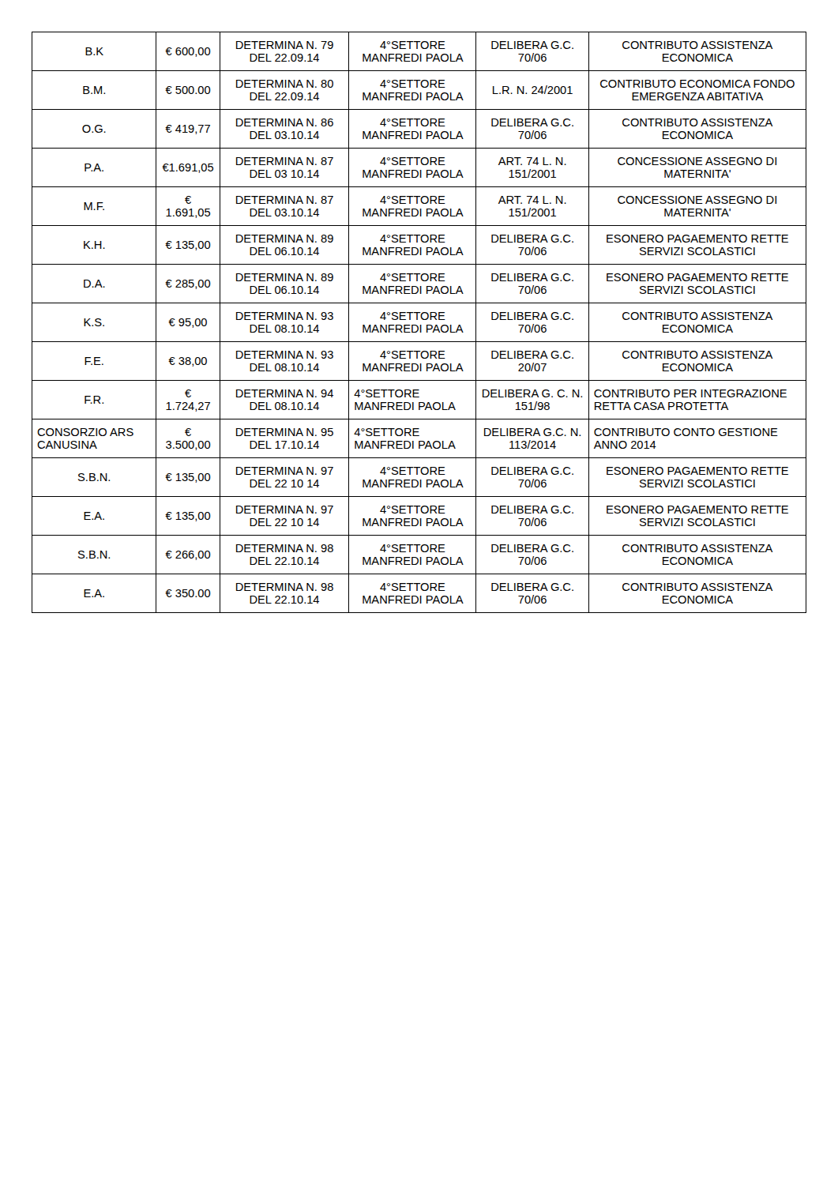| B.K | € 600,00 | DETERMINA N. 79 DEL 22.09.14 | 4°SETTORE MANFREDI PAOLA | DELIBERA G.C. 70/06 | CONTRIBUTO ASSISTENZA ECONOMICA |
| B.M. | € 500.00 | DETERMINA N. 80 DEL 22.09.14 | 4°SETTORE MANFREDI PAOLA | L.R. N. 24/2001 | CONTRIBUTO ECONOMICA FONDO EMERGENZA ABITATIVA |
| O.G. | € 419,77 | DETERMINA N. 86 DEL 03.10.14 | 4°SETTORE MANFREDI PAOLA | DELIBERA G.C. 70/06 | CONTRIBUTO ASSISTENZA ECONOMICA |
| P.A. | €1.691,05 | DETERMINA N. 87 DEL 03 10.14 | 4°SETTORE MANFREDI PAOLA | ART. 74 L. N. 151/2001 | CONCESSIONE ASSEGNO DI MATERNITA' |
| M.F. | € 1.691,05 | DETERMINA N. 87 DEL 03.10.14 | 4°SETTORE MANFREDI PAOLA | ART. 74 L. N. 151/2001 | CONCESSIONE ASSEGNO DI MATERNITA' |
| K.H. | € 135,00 | DETERMINA N. 89 DEL 06.10.14 | 4°SETTORE MANFREDI PAOLA | DELIBERA G.C. 70/06 | ESONERO PAGAEMENTO RETTE SERVIZI SCOLASTICI |
| D.A. | € 285,00 | DETERMINA N. 89 DEL 06.10.14 | 4°SETTORE MANFREDI PAOLA | DELIBERA G.C. 70/06 | ESONERO PAGAEMENTO RETTE SERVIZI SCOLASTICI |
| K.S. | € 95,00 | DETERMINA N. 93 DEL 08.10.14 | 4°SETTORE MANFREDI PAOLA | DELIBERA G.C. 70/06 | CONTRIBUTO ASSISTENZA ECONOMICA |
| F.E. | € 38,00 | DETERMINA N. 93 DEL 08.10.14 | 4°SETTORE MANFREDI PAOLA | DELIBERA G.C. 20/07 | CONTRIBUTO ASSISTENZA ECONOMICA |
| F.R. | € 1.724,27 | DETERMINA N. 94 DEL 08.10.14 | 4°SETTORE MANFREDI PAOLA | DELIBERA G. C. N. 151/98 | CONTRIBUTO PER INTEGRAZIONE RETTA CASA PROTETTA |
| CONSORZIO ARS CANUSINA | € 3.500,00 | DETERMINA N. 95 DEL 17.10.14 | 4°SETTORE MANFREDI PAOLA | DELIBERA G.C. N. 113/2014 | CONTRIBUTO CONTO GESTIONE ANNO 2014 |
| S.B.N. | € 135,00 | DETERMINA N. 97 DEL 22 10 14 | 4°SETTORE MANFREDI PAOLA | DELIBERA G.C. 70/06 | ESONERO PAGAEMENTO RETTE SERVIZI SCOLASTICI |
| E.A. | € 135,00 | DETERMINA N. 97 DEL 22 10 14 | 4°SETTORE MANFREDI PAOLA | DELIBERA G.C. 70/06 | ESONERO PAGAEMENTO RETTE SERVIZI SCOLASTICI |
| S.B.N. | € 266,00 | DETERMINA N. 98 DEL 22.10.14 | 4°SETTORE MANFREDI PAOLA | DELIBERA G.C. 70/06 | CONTRIBUTO ASSISTENZA ECONOMICA |
| E.A. | € 350.00 | DETERMINA N. 98 DEL 22.10.14 | 4°SETTORE MANFREDI PAOLA | DELIBERA G.C. 70/06 | CONTRIBUTO ASSISTENZA ECONOMICA |